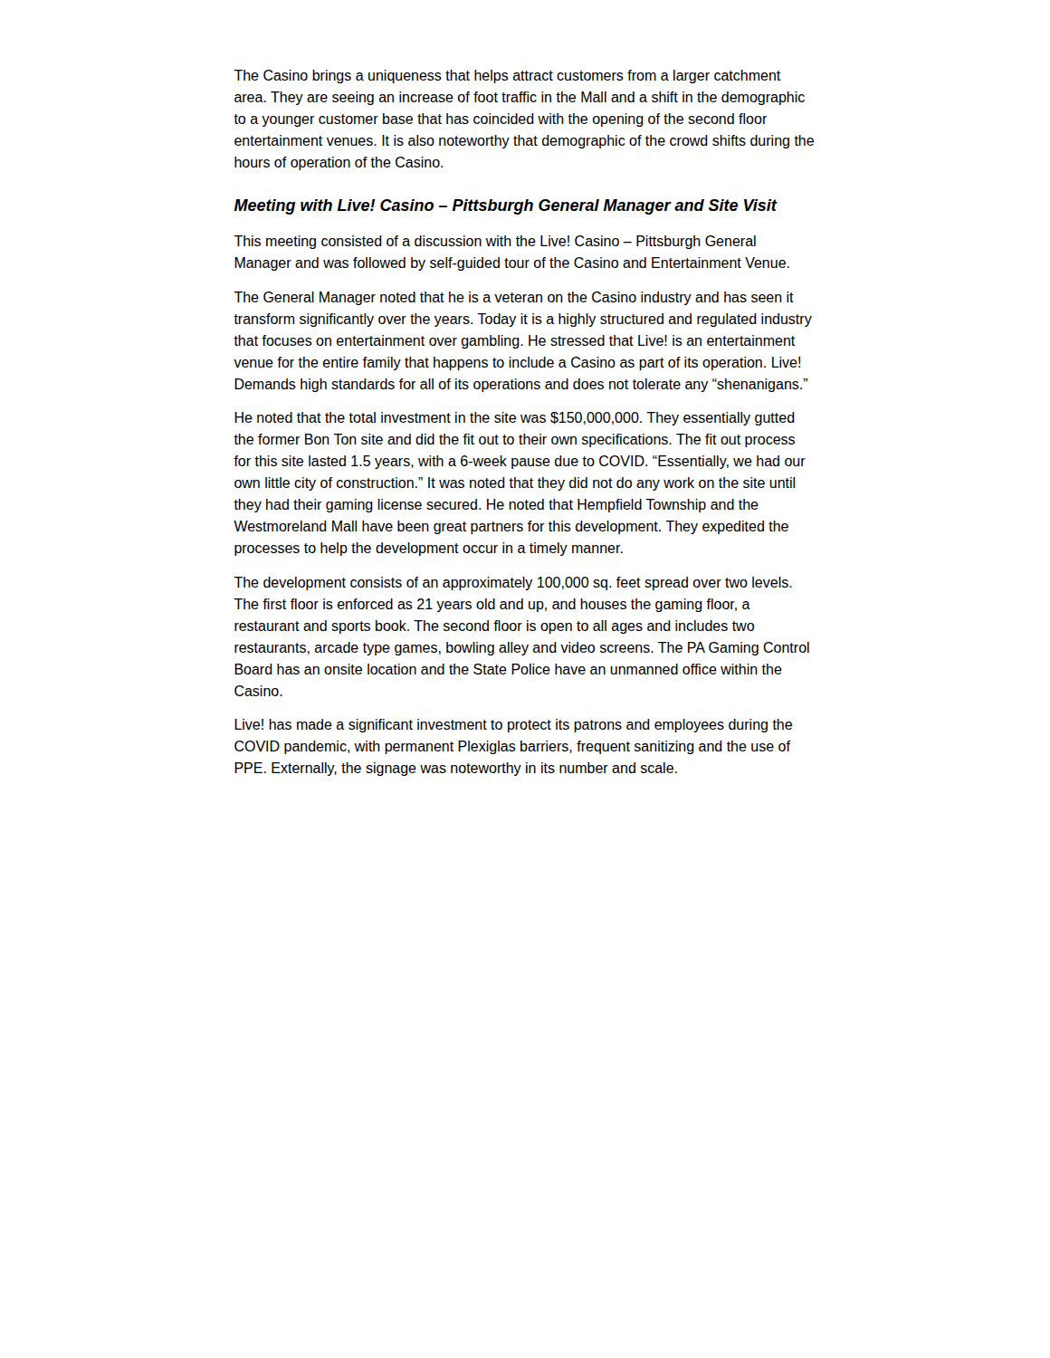The Casino brings a uniqueness that helps attract customers from a larger catchment area. They are seeing an increase of foot traffic in the Mall and a shift in the demographic to a younger customer base that has coincided with the opening of the second floor entertainment venues. It is also noteworthy that demographic of the crowd shifts during the hours of operation of the Casino.
Meeting with Live! Casino – Pittsburgh General Manager and Site Visit
This meeting consisted of a discussion with the Live! Casino – Pittsburgh General Manager and was followed by self-guided tour of the Casino and Entertainment Venue.
The General Manager noted that he is a veteran on the Casino industry and has seen it transform significantly over the years. Today it is a highly structured and regulated industry that focuses on entertainment over gambling. He stressed that Live! is an entertainment venue for the entire family that happens to include a Casino as part of its operation. Live! Demands high standards for all of its operations and does not tolerate any “shenanigans.”
He noted that the total investment in the site was $150,000,000. They essentially gutted the former Bon Ton site and did the fit out to their own specifications. The fit out process for this site lasted 1.5 years, with a 6-week pause due to COVID. “Essentially, we had our own little city of construction.” It was noted that they did not do any work on the site until they had their gaming license secured. He noted that Hempfield Township and the Westmoreland Mall have been great partners for this development. They expedited the processes to help the development occur in a timely manner.
The development consists of an approximately 100,000 sq. feet spread over two levels. The first floor is enforced as 21 years old and up, and houses the gaming floor, a restaurant and sports book. The second floor is open to all ages and includes two restaurants, arcade type games, bowling alley and video screens. The PA Gaming Control Board has an onsite location and the State Police have an unmanned office within the Casino.
Live! has made a significant investment to protect its patrons and employees during the COVID pandemic, with permanent Plexiglas barriers, frequent sanitizing and the use of PPE. Externally, the signage was noteworthy in its number and scale.